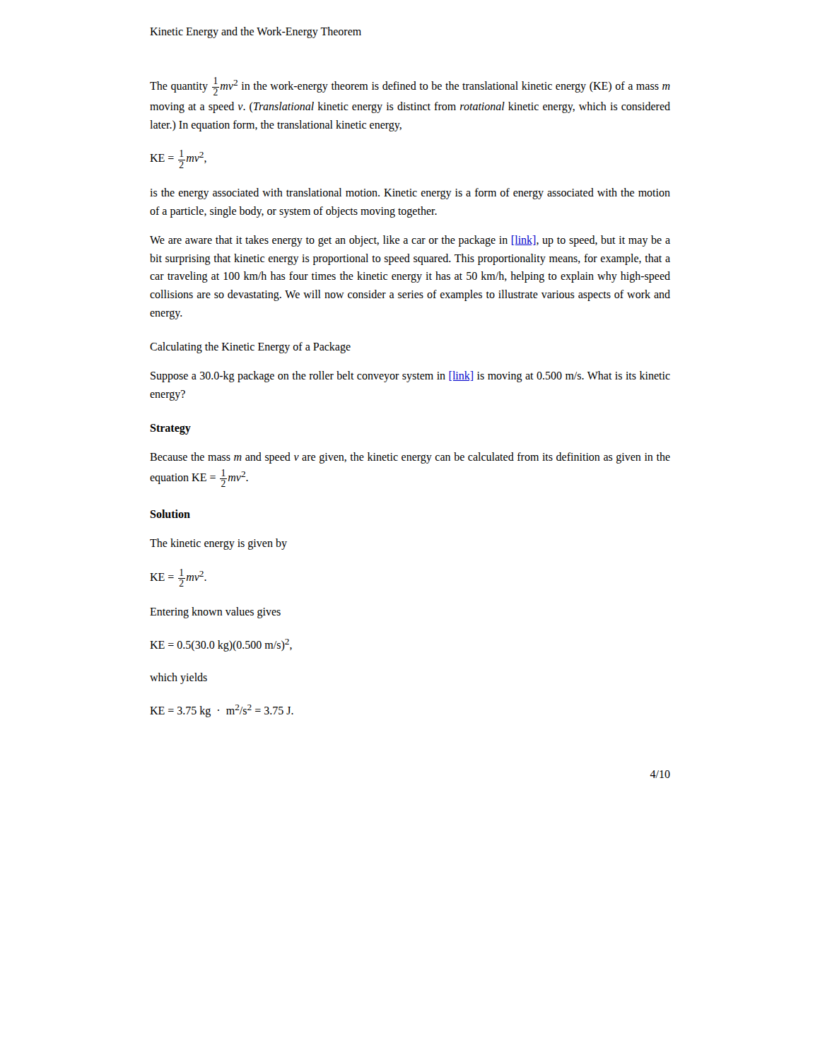Kinetic Energy and the Work-Energy Theorem
The quantity 12 mv2 in the work-energy theorem is defined to be the translational kinetic energy (KE) of a mass m moving at a speed v. (Translational kinetic energy is distinct from rotational kinetic energy, which is considered later.) In equation form, the translational kinetic energy,
KE = 12 mv2,
is the energy associated with translational motion. Kinetic energy is a form of energy associated with the motion of a particle, single body, or system of objects moving together.
We are aware that it takes energy to get an object, like a car or the package in [link], up to speed, but it may be a bit surprising that kinetic energy is proportional to speed squared. This proportionality means, for example, that a car traveling at 100 km/h has four times the kinetic energy it has at 50 km/h, helping to explain why high-speed collisions are so devastating. We will now consider a series of examples to illustrate various aspects of work and energy.
Calculating the Kinetic Energy of a Package
Suppose a 30.0-kg package on the roller belt conveyor system in [link] is moving at 0.500 m/s. What is its kinetic energy?
Strategy
Because the mass m and speed v are given, the kinetic energy can be calculated from its definition as given in the equation KE = 12 mv2.
Solution
The kinetic energy is given by
KE = 12 mv2.
Entering known values gives
KE = 0.5(30.0 kg)(0.500 m/s)2,
which yields
KE = 3.75 kg · m2/s2 = 3.75 J.
4/10